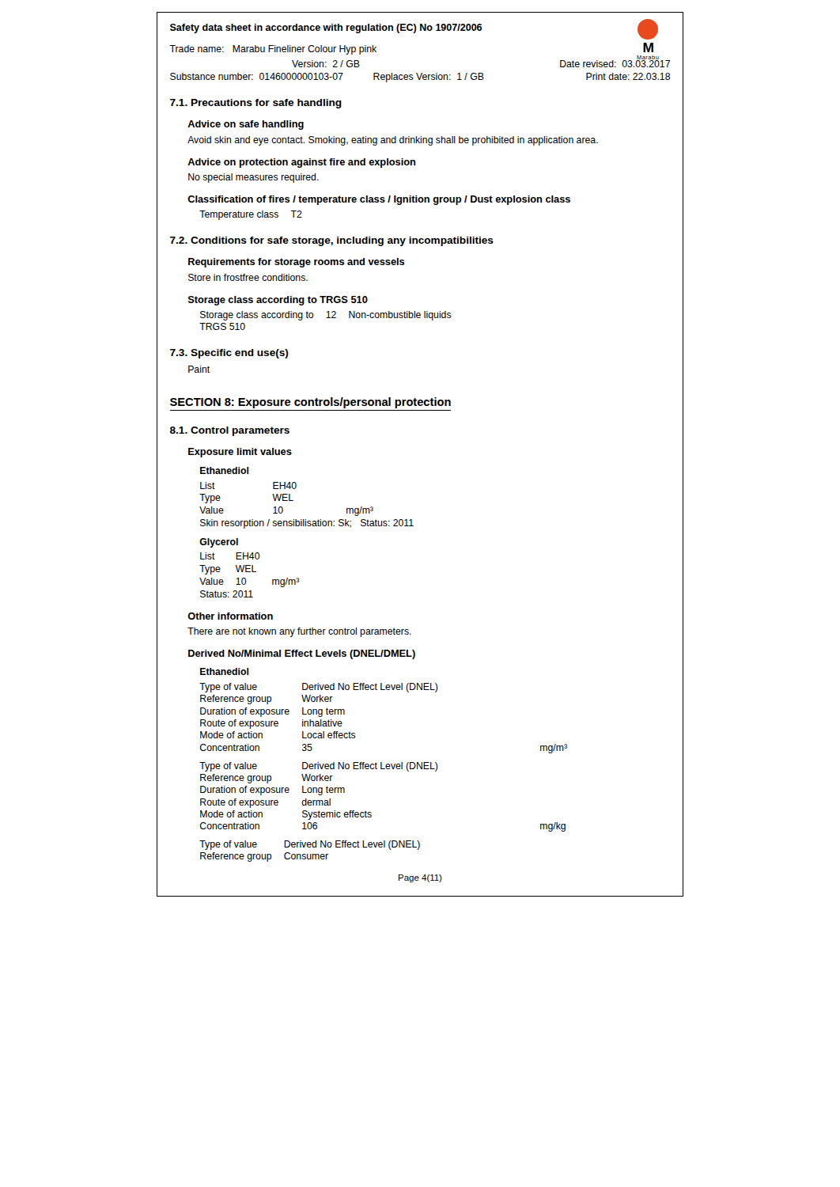M
Marabu
Safety data sheet in accordance with regulation (EC) No 1907/2006
Trade name: Marabu Fineliner Colour Hyp pink
Version: 2 / GB Date revised: 03.03.2017
Substance number: 0146000000103-07 Replaces Version: 1 / GB Print date: 22.03.18
7.1. Precautions for safe handling
Advice on safe handling
Avoid skin and eye contact. Smoking, eating and drinking shall be prohibited in application area.
Advice on protection against fire and explosion
No special measures required.
Classification of fires / temperature class / Ignition group / Dust explosion class
| Temperature class | T2 |
7.2. Conditions for safe storage, including any incompatibilities
Requirements for storage rooms and vessels
Store in frostfree conditions.
Storage class according to TRGS 510
| Storage class according to TRGS 510 | 12 | Non-combustible liquids |
7.3. Specific end use(s)
Paint
SECTION 8: Exposure controls/personal protection
8.1. Control parameters
Exposure limit values
Ethanediol
| List | EH40 |
| Type | WEL |
| Value | 10 | mg/m³ |
| Skin resorption / sensibilisation: Sk; Status: 2011 |
Glycerol
| List | EH40 |
| Type | WEL |
| Value | 10 | mg/m³ |
| Status: 2011 |
Other information
There are not known any further control parameters.
Derived No/Minimal Effect Levels (DNEL/DMEL)
Ethanediol
| Type of value | Derived No Effect Level (DNEL) |
| Reference group | Worker |
| Duration of exposure | Long term |
| Route of exposure | inhalative |
| Mode of action | Local effects |
| Concentration | 35 | mg/m³ |
| Type of value | Derived No Effect Level (DNEL) |
| Reference group | Worker |
| Duration of exposure | Long term |
| Route of exposure | dermal |
| Mode of action | Systemic effects |
| Concentration | 106 | mg/kg |
| Type of value | Derived No Effect Level (DNEL) |
| Reference group | Consumer |
Page 4(11)